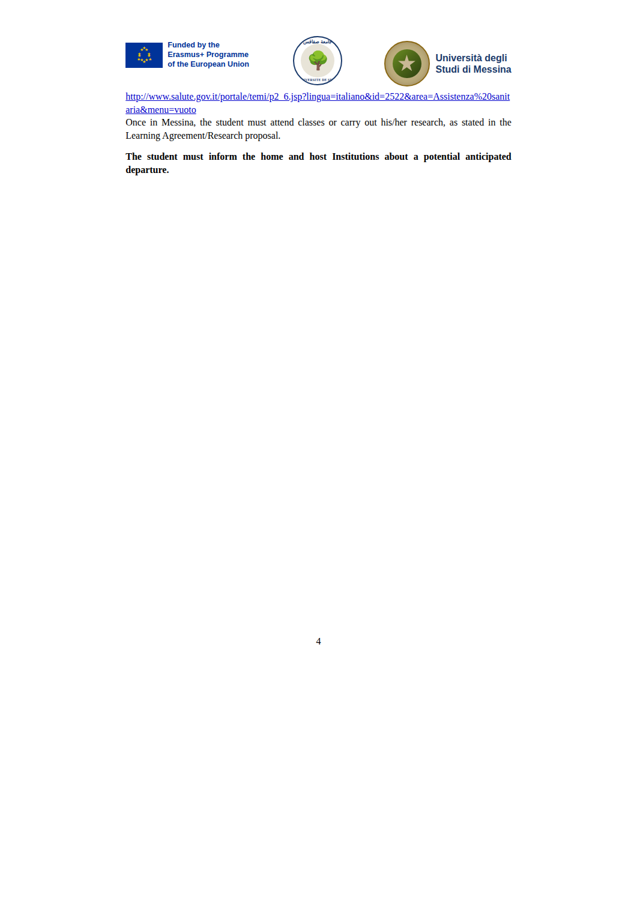★ ★ ★ ★ ★ ★ ★ ★ ★ ★ ★ ★
Funded by the
Erasmus+ Programme
of the European Union
جامعة صفاقس
🌳
UNIVERSITE DE SFAX
Università degli
Studi di Messina
http://www.salute.gov.it/portale/temi/p2_6.jsp?lingua=italiano&id=2522&area=Assistenza%20sanitaria&menu=vuoto
Once in Messina, the student must attend classes or carry out his/her research, as stated in the Learning Agreement/Research proposal.
The student must inform the home and host Institutions about a potential anticipated departure.
4